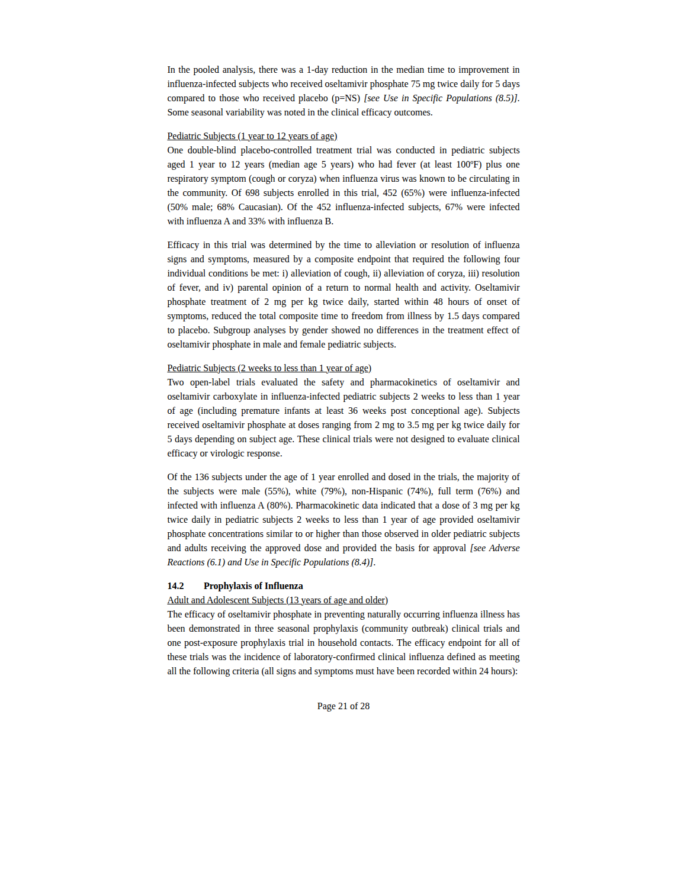In the pooled analysis, there was a 1-day reduction in the median time to improvement in influenza-infected subjects who received oseltamivir phosphate 75 mg twice daily for 5 days compared to those who received placebo (p=NS) [see Use in Specific Populations (8.5)]. Some seasonal variability was noted in the clinical efficacy outcomes.
Pediatric Subjects (1 year to 12 years of age)
One double-blind placebo-controlled treatment trial was conducted in pediatric subjects aged 1 year to 12 years (median age 5 years) who had fever (at least 100ºF) plus one respiratory symptom (cough or coryza) when influenza virus was known to be circulating in the community. Of 698 subjects enrolled in this trial, 452 (65%) were influenza-infected (50% male; 68% Caucasian). Of the 452 influenza-infected subjects, 67% were infected with influenza A and 33% with influenza B.
Efficacy in this trial was determined by the time to alleviation or resolution of influenza signs and symptoms, measured by a composite endpoint that required the following four individual conditions be met: i) alleviation of cough, ii) alleviation of coryza, iii) resolution of fever, and iv) parental opinion of a return to normal health and activity. Oseltamivir phosphate treatment of 2 mg per kg twice daily, started within 48 hours of onset of symptoms, reduced the total composite time to freedom from illness by 1.5 days compared to placebo. Subgroup analyses by gender showed no differences in the treatment effect of oseltamivir phosphate in male and female pediatric subjects.
Pediatric Subjects (2 weeks to less than 1 year of age)
Two open-label trials evaluated the safety and pharmacokinetics of oseltamivir and oseltamivir carboxylate in influenza-infected pediatric subjects 2 weeks to less than 1 year of age (including premature infants at least 36 weeks post conceptional age). Subjects received oseltamivir phosphate at doses ranging from 2 mg to 3.5 mg per kg twice daily for 5 days depending on subject age. These clinical trials were not designed to evaluate clinical efficacy or virologic response.
Of the 136 subjects under the age of 1 year enrolled and dosed in the trials, the majority of the subjects were male (55%), white (79%), non-Hispanic (74%), full term (76%) and infected with influenza A (80%). Pharmacokinetic data indicated that a dose of 3 mg per kg twice daily in pediatric subjects 2 weeks to less than 1 year of age provided oseltamivir phosphate concentrations similar to or higher than those observed in older pediatric subjects and adults receiving the approved dose and provided the basis for approval [see Adverse Reactions (6.1) and Use in Specific Populations (8.4)].
14.2 Prophylaxis of Influenza
Adult and Adolescent Subjects (13 years of age and older)
The efficacy of oseltamivir phosphate in preventing naturally occurring influenza illness has been demonstrated in three seasonal prophylaxis (community outbreak) clinical trials and one post-exposure prophylaxis trial in household contacts. The efficacy endpoint for all of these trials was the incidence of laboratory-confirmed clinical influenza defined as meeting all the following criteria (all signs and symptoms must have been recorded within 24 hours):
Page 21 of 28